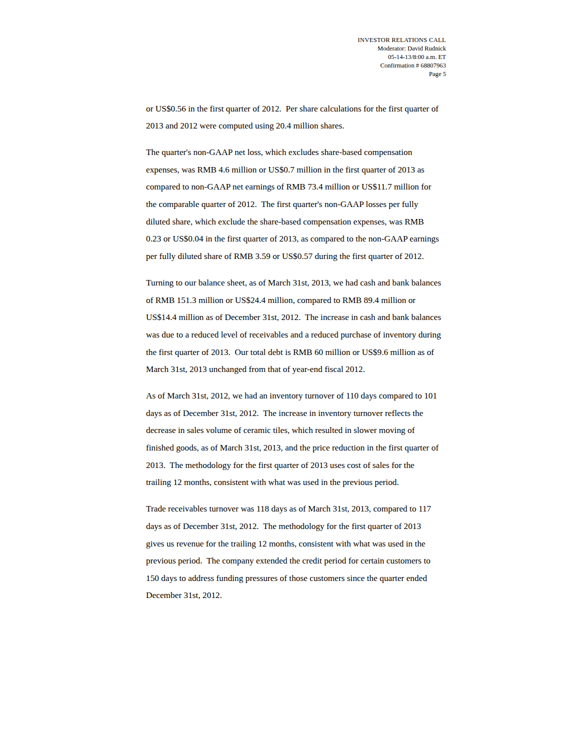INVESTOR RELATIONS CALL
Moderator: David Rudnick
05-14-13/8:00 a.m. ET
Confirmation # 68807963
Page 5
or US$0.56 in the first quarter of 2012. Per share calculations for the first quarter of 2013 and 2012 were computed using 20.4 million shares.
The quarter's non-GAAP net loss, which excludes share-based compensation expenses, was RMB 4.6 million or US$0.7 million in the first quarter of 2013 as compared to non-GAAP net earnings of RMB 73.4 million or US$11.7 million for the comparable quarter of 2012. The first quarter's non-GAAP losses per fully diluted share, which exclude the share-based compensation expenses, was RMB 0.23 or US$0.04 in the first quarter of 2013, as compared to the non-GAAP earnings per fully diluted share of RMB 3.59 or US$0.57 during the first quarter of 2012.
Turning to our balance sheet, as of March 31st, 2013, we had cash and bank balances of RMB 151.3 million or US$24.4 million, compared to RMB 89.4 million or US$14.4 million as of December 31st, 2012. The increase in cash and bank balances was due to a reduced level of receivables and a reduced purchase of inventory during the first quarter of 2013. Our total debt is RMB 60 million or US$9.6 million as of March 31st, 2013 unchanged from that of year-end fiscal 2012.
As of March 31st, 2012, we had an inventory turnover of 110 days compared to 101 days as of December 31st, 2012. The increase in inventory turnover reflects the decrease in sales volume of ceramic tiles, which resulted in slower moving of finished goods, as of March 31st, 2013, and the price reduction in the first quarter of 2013. The methodology for the first quarter of 2013 uses cost of sales for the trailing 12 months, consistent with what was used in the previous period.
Trade receivables turnover was 118 days as of March 31st, 2013, compared to 117 days as of December 31st, 2012. The methodology for the first quarter of 2013 gives us revenue for the trailing 12 months, consistent with what was used in the previous period. The company extended the credit period for certain customers to 150 days to address funding pressures of those customers since the quarter ended December 31st, 2012.